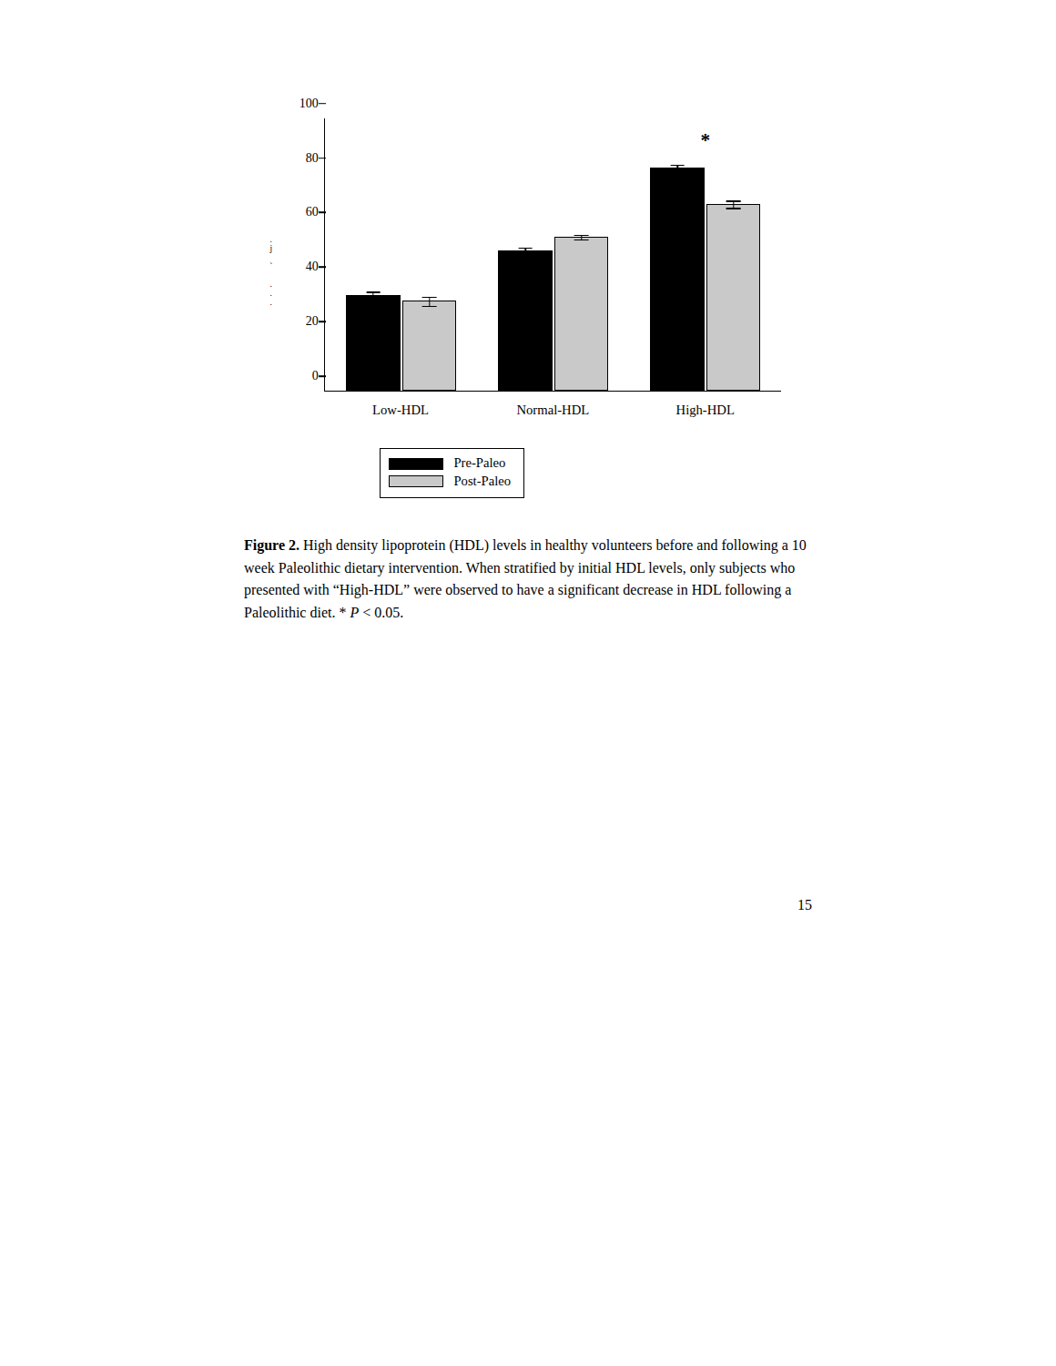. j ` . . .
100
80
60
40
20
0
*
Low-HDL Normal-HDL High-HDL
Pre-Paleo
Post-Paleo
Figure 2. High density lipoprotein (HDL) levels in healthy volunteers before and following a 10 week Paleolithic dietary intervention. When stratified by initial HDL levels, only subjects who presented with “High-HDL” were observed to have a significant decrease in HDL following a Paleolithic diet. * P < 0.05.
15